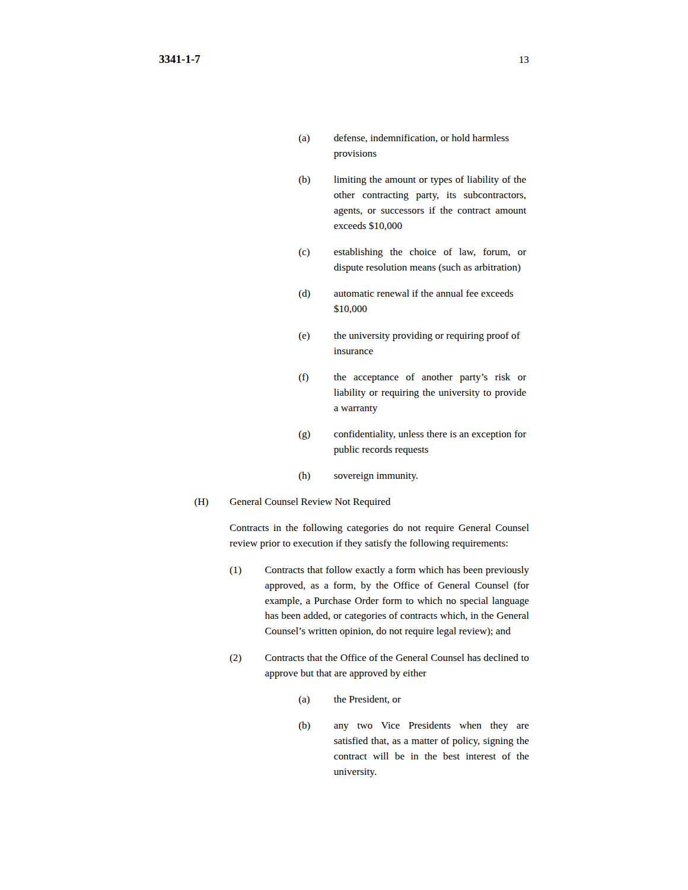3341-1-7 13
(a) defense, indemnification, or hold harmless provisions
(b) limiting the amount or types of liability of the other contracting party, its subcontractors, agents, or successors if the contract amount exceeds $10,000
(c) establishing the choice of law, forum, or dispute resolution means (such as arbitration)
(d) automatic renewal if the annual fee exceeds $10,000
(e) the university providing or requiring proof of insurance
(f) the acceptance of another party’s risk or liability or requiring the university to provide a warranty
(g) confidentiality, unless there is an exception for public records requests
(h) sovereign immunity.
(H) General Counsel Review Not Required
Contracts in the following categories do not require General Counsel review prior to execution if they satisfy the following requirements:
(1) Contracts that follow exactly a form which has been previously approved, as a form, by the Office of General Counsel (for example, a Purchase Order form to which no special language has been added, or categories of contracts which, in the General Counsel’s written opinion, do not require legal review); and
(2) Contracts that the Office of the General Counsel has declined to approve but that are approved by either
(a) the President, or
(b) any two Vice Presidents when they are satisfied that, as a matter of policy, signing the contract will be in the best interest of the university.